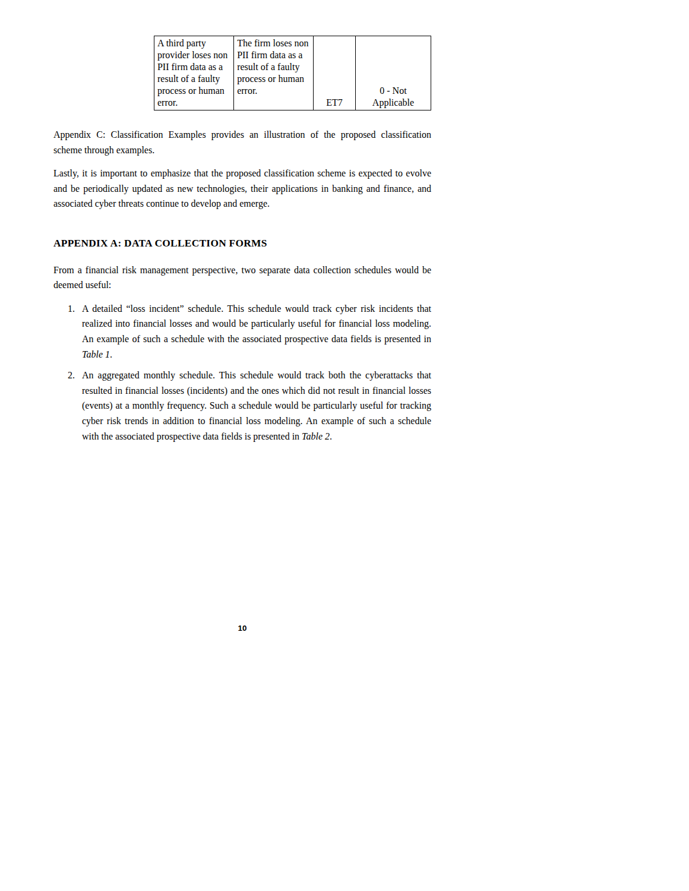| | A third party provider loses non PII firm data as a result of a faulty process or human error. | The firm loses non PII firm data as a result of a faulty process or human error. | ET7 | 0 - Not Applicable |
Appendix C: Classification Examples provides an illustration of the proposed classification scheme through examples.
Lastly, it is important to emphasize that the proposed classification scheme is expected to evolve and be periodically updated as new technologies, their applications in banking and finance, and associated cyber threats continue to develop and emerge.
APPENDIX A: DATA COLLECTION FORMS
From a financial risk management perspective, two separate data collection schedules would be deemed useful:
A detailed “loss incident” schedule. This schedule would track cyber risk incidents that realized into financial losses and would be particularly useful for financial loss modeling. An example of such a schedule with the associated prospective data fields is presented in Table 1.
An aggregated monthly schedule. This schedule would track both the cyberattacks that resulted in financial losses (incidents) and the ones which did not result in financial losses (events) at a monthly frequency. Such a schedule would be particularly useful for tracking cyber risk trends in addition to financial loss modeling. An example of such a schedule with the associated prospective data fields is presented in Table 2.
10